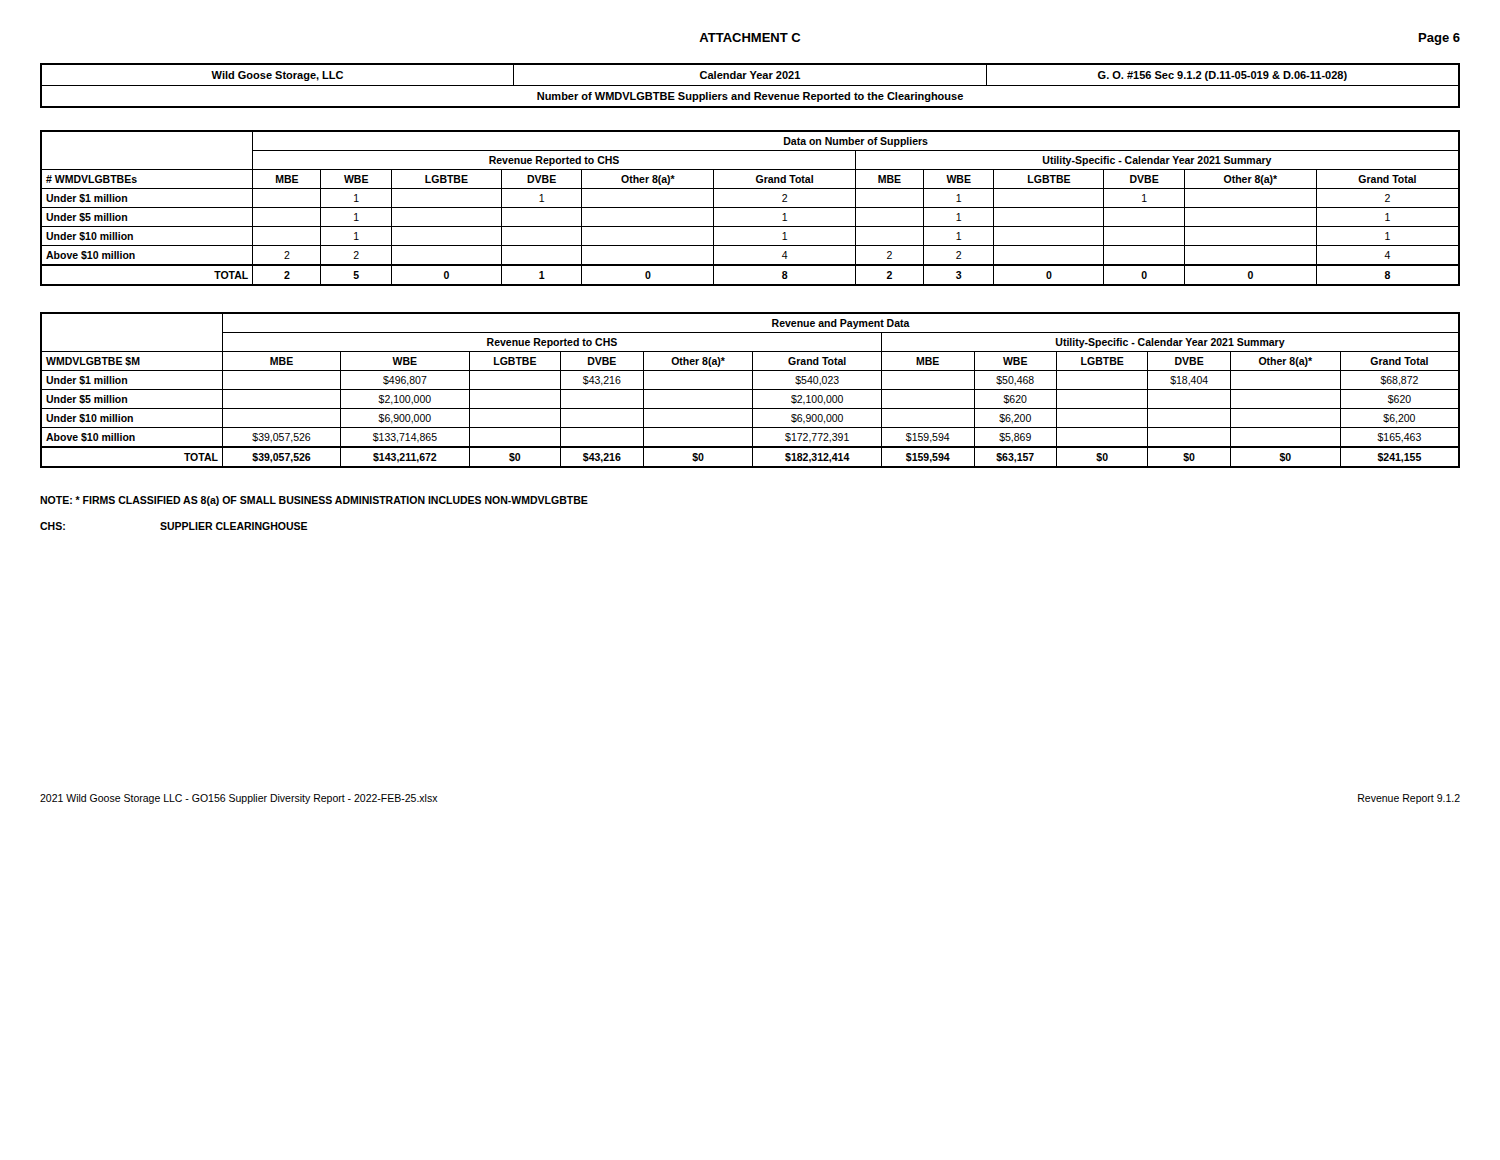ATTACHMENT C Page 6
| Wild Goose Storage, LLC | Calendar Year 2021 | G. O. #156 Sec 9.1.2 (D.11-05-019 & D.06-11-028) |
| Number of WMDVLGBTBE Suppliers and Revenue Reported to the Clearinghouse |
| | Data on Number of Suppliers |
| | Revenue Reported to CHS | Utility-Specific - Calendar Year 2021 Summary |
| # WMDVLGBTBEs | MBE | WBE | LGBTBE | DVBE | Other 8(a)* | Grand Total | MBE | WBE | LGBTBE | DVBE | Other 8(a)* | Grand Total |
| Under $1 million | | 1 | | 1 | | 2 | | 1 | | 1 | | 2 |
| Under $5 million | | 1 | | | | 1 | | 1 | | | | 1 |
| Under $10 million | | 1 | | | | 1 | | 1 | | | | 1 |
| Above $10 million | 2 | 2 | | | | 4 | 2 | 2 | | | | 4 |
| TOTAL | 2 | 5 | 0 | 1 | 0 | 8 | 2 | 3 | 0 | 0 | 0 | 8 |
| | Revenue and Payment Data |
| | Revenue Reported to CHS | Utility-Specific - Calendar Year 2021 Summary |
| WMDVLGBTBE $M | MBE | WBE | LGBTBE | DVBE | Other 8(a)* | Grand Total | MBE | WBE | LGBTBE | DVBE | Other 8(a)* | Grand Total |
| Under $1 million | | $496,807 | | $43,216 | | $540,023 | | $50,468 | | $18,404 | | $68,872 |
| Under $5 million | | $2,100,000 | | | | $2,100,000 | | $620 | | | | $620 |
| Under $10 million | | $6,900,000 | | | | $6,900,000 | | $6,200 | | | | $6,200 |
| Above $10 million | $39,057,526 | $133,714,865 | | | | $172,772,391 | $159,594 | $5,869 | | | | $165,463 |
| TOTAL | $39,057,526 | $143,211,672 | $0 | $43,216 | $0 | $182,312,414 | $159,594 | $63,157 | $0 | $0 | $0 | $241,155 |
NOTE: * FIRMS CLASSIFIED AS 8(a) OF SMALL BUSINESS ADMINISTRATION INCLUDES NON-WMDVLGBTBE
CHS: SUPPLIER CLEARINGHOUSE
2021 Wild Goose Storage LLC - GO156 Supplier Diversity Report - 2022-FEB-25.xlsx Revenue Report 9.1.2